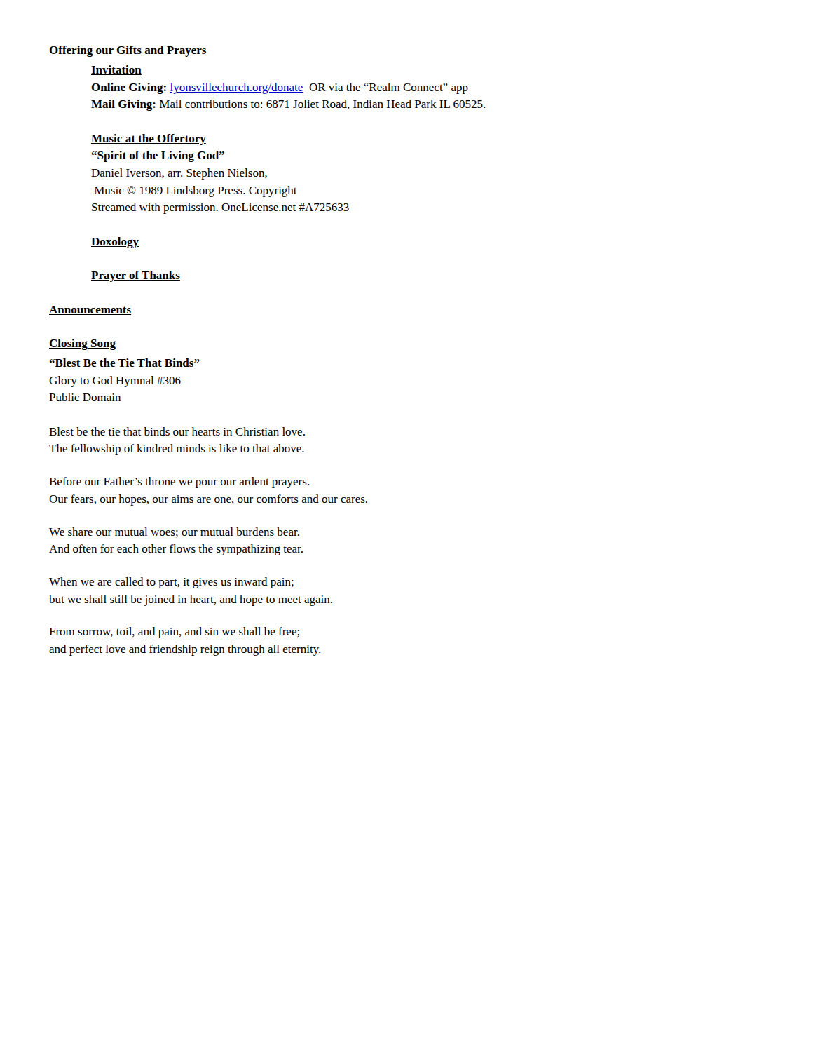Offering our Gifts and Prayers
Invitation
Online Giving: lyonsvillechurch.org/donate OR via the “Realm Connect” app
Mail Giving: Mail contributions to: 6871 Joliet Road, Indian Head Park IL 60525.
Music at the Offertory
“Spirit of the Living God”
Daniel Iverson, arr. Stephen Nielson,
Music © 1989 Lindsborg Press. Copyright
Streamed with permission. OneLicense.net #A725633
Doxology
Prayer of Thanks
Announcements
Closing Song
“Blest Be the Tie That Binds”
Glory to God Hymnal #306
Public Domain
Blest be the tie that binds our hearts in Christian love.
The fellowship of kindred minds is like to that above.
Before our Father’s throne we pour our ardent prayers.
Our fears, our hopes, our aims are one, our comforts and our cares.
We share our mutual woes; our mutual burdens bear.
And often for each other flows the sympathizing tear.
When we are called to part, it gives us inward pain;
but we shall still be joined in heart, and hope to meet again.
From sorrow, toil, and pain, and sin we shall be free;
and perfect love and friendship reign through all eternity.